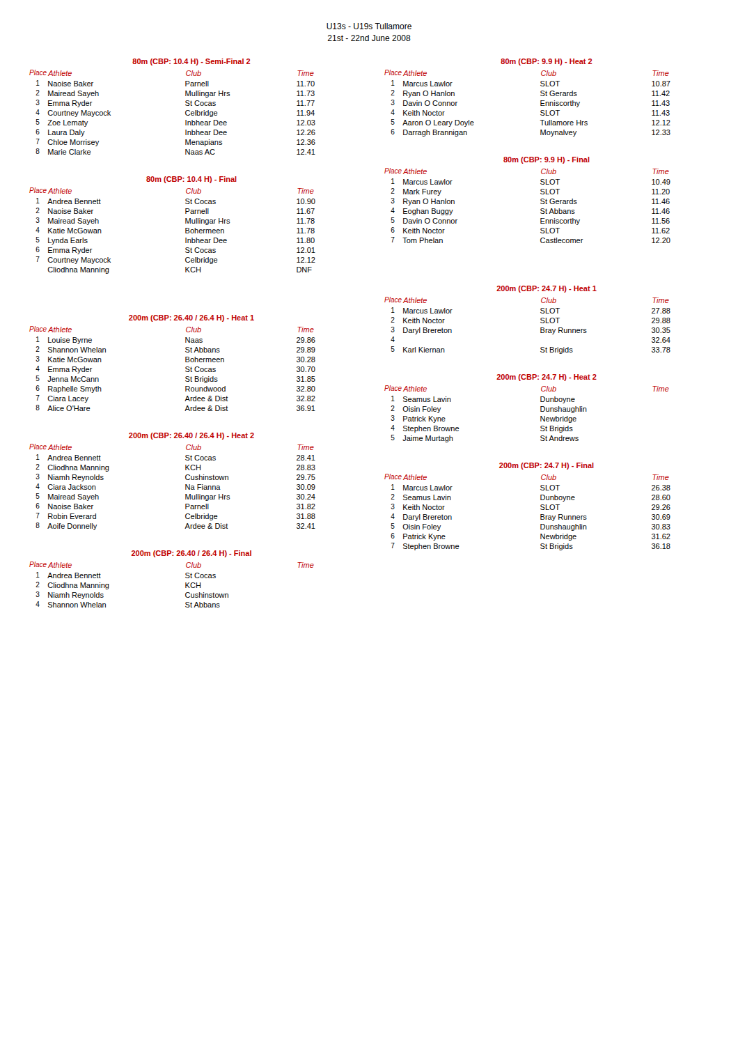U13s - U19s Tullamore
21st - 22nd June 2008
80m (CBP: 10.4 H) - Semi-Final 2
| Place | Athlete | Club | Time |
| --- | --- | --- | --- |
| 1 | Naoise Baker | Parnell | 11.70 |
| 2 | Mairead Sayeh | Mullingar Hrs | 11.73 |
| 3 | Emma Ryder | St Cocas | 11.77 |
| 4 | Courtney Maycock | Celbridge | 11.94 |
| 5 | Zoe Lematy | Inbhear Dee | 12.03 |
| 6 | Laura Daly | Inbhear Dee | 12.26 |
| 7 | Chloe Morrisey | Menapians | 12.36 |
| 8 | Marie Clarke | Naas AC | 12.41 |
80m (CBP: 10.4 H) - Final
| Place | Athlete | Club | Time |
| --- | --- | --- | --- |
| 1 | Andrea Bennett | St Cocas | 10.90 |
| 2 | Naoise Baker | Parnell | 11.67 |
| 3 | Mairead Sayeh | Mullingar Hrs | 11.78 |
| 4 | Katie McGowan | Bohermeen | 11.78 |
| 5 | Lynda Earls | Inbhear Dee | 11.80 |
| 6 | Emma Ryder | St Cocas | 12.01 |
| 7 | Courtney Maycock | Celbridge | 12.12 |
| | Cliodhna Manning | KCH | DNF |
200m (CBP: 26.40 / 26.4 H) - Heat 1
| Place | Athlete | Club | Time |
| --- | --- | --- | --- |
| 1 | Louise Byrne | Naas | 29.86 |
| 2 | Shannon Whelan | St Abbans | 29.89 |
| 3 | Katie McGowan | Bohermeen | 30.28 |
| 4 | Emma Ryder | St Cocas | 30.70 |
| 5 | Jenna McCann | St Brigids | 31.85 |
| 6 | Raphelle Smyth | Roundwood | 32.80 |
| 7 | Ciara Lacey | Ardee & Dist | 32.82 |
| 8 | Alice O'Hare | Ardee & Dist | 36.91 |
200m (CBP: 26.40 / 26.4 H) - Heat 2
| Place | Athlete | Club | Time |
| --- | --- | --- | --- |
| 1 | Andrea Bennett | St Cocas | 28.41 |
| 2 | Cliodhna Manning | KCH | 28.83 |
| 3 | Niamh Reynolds | Cushinstown | 29.75 |
| 4 | Ciara Jackson | Na Fianna | 30.09 |
| 5 | Mairead Sayeh | Mullingar Hrs | 30.24 |
| 6 | Naoise Baker | Parnell | 31.82 |
| 7 | Robin Everard | Celbridge | 31.88 |
| 8 | Aoife Donnelly | Ardee & Dist | 32.41 |
200m (CBP: 26.40 / 26.4 H) - Final
| Place | Athlete | Club | Time |
| --- | --- | --- | --- |
| 1 | Andrea Bennett | St Cocas | |
| 2 | Cliodhna Manning | KCH | |
| 3 | Niamh Reynolds | Cushinstown | |
| 4 | Shannon Whelan | St Abbans | |
80m (CBP: 9.9 H) - Heat 2
| Place | Athlete | Club | Time |
| --- | --- | --- | --- |
| 1 | Marcus Lawlor | SLOT | 10.87 |
| 2 | Ryan O Hanlon | St Gerards | 11.42 |
| 3 | Davin O Connor | Enniscorthy | 11.43 |
| 4 | Keith Noctor | SLOT | 11.43 |
| 5 | Aaron O Leary Doyle | Tullamore Hrs | 12.12 |
| 6 | Darragh Brannigan | Moynalvey | 12.33 |
80m (CBP: 9.9 H) - Final
| Place | Athlete | Club | Time |
| --- | --- | --- | --- |
| 1 | Marcus Lawlor | SLOT | 10.49 |
| 2 | Mark Furey | SLOT | 11.20 |
| 3 | Ryan O Hanlon | St Gerards | 11.46 |
| 4 | Eoghan Buggy | St Abbans | 11.46 |
| 5 | Davin O Connor | Enniscorthy | 11.56 |
| 6 | Keith Noctor | SLOT | 11.62 |
| 7 | Tom Phelan | Castlecomer | 12.20 |
200m (CBP: 24.7 H) - Heat 1
| Place | Athlete | Club | Time |
| --- | --- | --- | --- |
| 1 | Marcus Lawlor | SLOT | 27.88 |
| 2 | Keith Noctor | SLOT | 29.88 |
| 3 | Daryl Brereton | Bray Runners | 30.35 |
| 4 | | | 32.64 |
| 5 | Karl Kiernan | St Brigids | 33.78 |
200m (CBP: 24.7 H) - Heat 2
| Place | Athlete | Club | Time |
| --- | --- | --- | --- |
| 1 | Seamus Lavin | Dunboyne | |
| 2 | Oisin Foley | Dunshaughlin | |
| 3 | Patrick Kyne | Newbridge | |
| 4 | Stephen Browne | St Brigids | |
| 5 | Jaime Murtagh | St Andrews | |
200m (CBP: 24.7 H) - Final
| Place | Athlete | Club | Time |
| --- | --- | --- | --- |
| 1 | Marcus Lawlor | SLOT | 26.38 |
| 2 | Seamus Lavin | Dunboyne | 28.60 |
| 3 | Keith Noctor | SLOT | 29.26 |
| 4 | Daryl Brereton | Bray Runners | 30.69 |
| 5 | Oisin Foley | Dunshaughlin | 30.83 |
| 6 | Patrick Kyne | Newbridge | 31.62 |
| 7 | Stephen Browne | St Brigids | 36.18 |